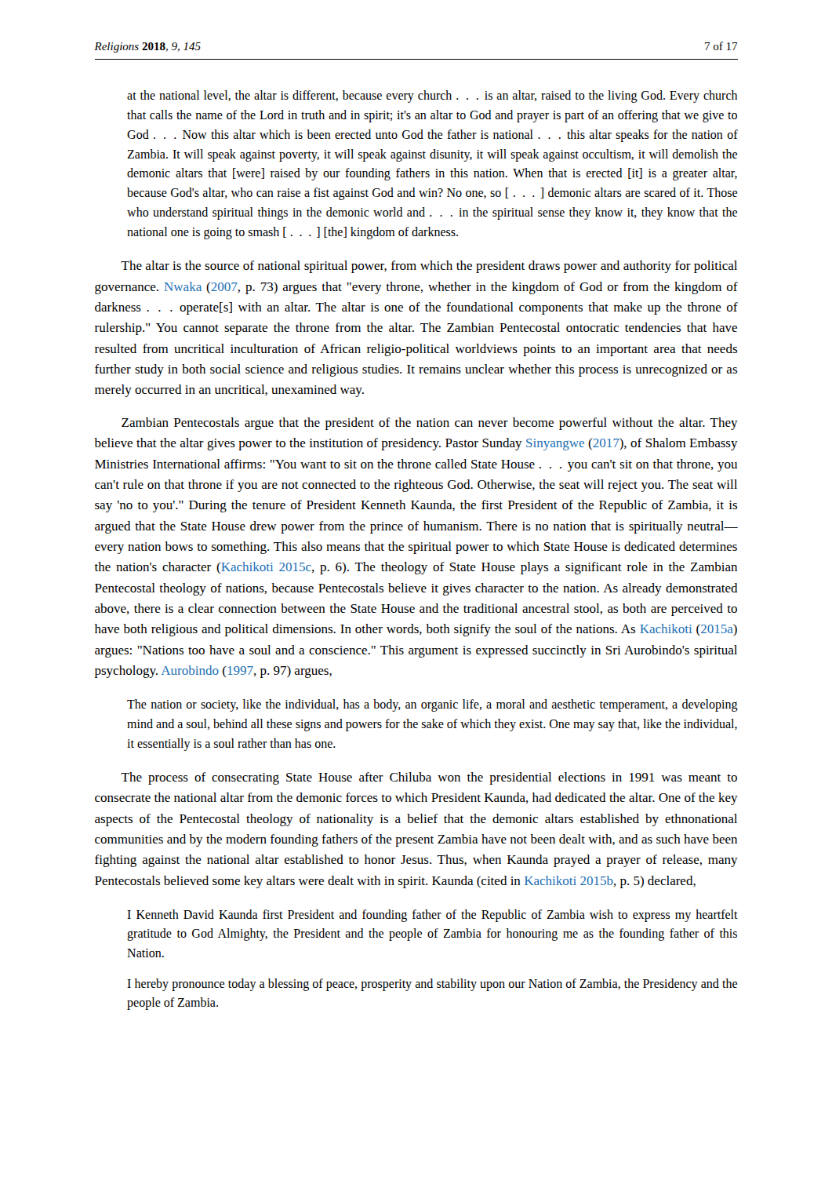Religions 2018, 9, 145
7 of 17
at the national level, the altar is different, because every church . . . is an altar, raised to the living God. Every church that calls the name of the Lord in truth and in spirit; it's an altar to God and prayer is part of an offering that we give to God . . . Now this altar which is been erected unto God the father is national . . . this altar speaks for the nation of Zambia. It will speak against poverty, it will speak against disunity, it will speak against occultism, it will demolish the demonic altars that [were] raised by our founding fathers in this nation. When that is erected [it] is a greater altar, because God's altar, who can raise a fist against God and win? No one, so [ . . . ] demonic altars are scared of it. Those who understand spiritual things in the demonic world and . . . in the spiritual sense they know it, they know that the national one is going to smash [ . . . ] [the] kingdom of darkness.
The altar is the source of national spiritual power, from which the president draws power and authority for political governance. Nwaka (2007, p. 73) argues that "every throne, whether in the kingdom of God or from the kingdom of darkness . . . operate[s] with an altar. The altar is one of the foundational components that make up the throne of rulership." You cannot separate the throne from the altar. The Zambian Pentecostal ontocratic tendencies that have resulted from uncritical inculturation of African religio-political worldviews points to an important area that needs further study in both social science and religious studies. It remains unclear whether this process is unrecognized or as merely occurred in an uncritical, unexamined way.
Zambian Pentecostals argue that the president of the nation can never become powerful without the altar. They believe that the altar gives power to the institution of presidency. Pastor Sunday Sinyangwe (2017), of Shalom Embassy Ministries International affirms: "You want to sit on the throne called State House . . . you can't sit on that throne, you can't rule on that throne if you are not connected to the righteous God. Otherwise, the seat will reject you. The seat will say 'no to you'." During the tenure of President Kenneth Kaunda, the first President of the Republic of Zambia, it is argued that the State House drew power from the prince of humanism. There is no nation that is spiritually neutral—every nation bows to something. This also means that the spiritual power to which State House is dedicated determines the nation's character (Kachikoti 2015c, p. 6). The theology of State House plays a significant role in the Zambian Pentecostal theology of nations, because Pentecostals believe it gives character to the nation. As already demonstrated above, there is a clear connection between the State House and the traditional ancestral stool, as both are perceived to have both religious and political dimensions. In other words, both signify the soul of the nations. As Kachikoti (2015a) argues: "Nations too have a soul and a conscience." This argument is expressed succinctly in Sri Aurobindo's spiritual psychology. Aurobindo (1997, p. 97) argues,
The nation or society, like the individual, has a body, an organic life, a moral and aesthetic temperament, a developing mind and a soul, behind all these signs and powers for the sake of which they exist. One may say that, like the individual, it essentially is a soul rather than has one.
The process of consecrating State House after Chiluba won the presidential elections in 1991 was meant to consecrate the national altar from the demonic forces to which President Kaunda, had dedicated the altar. One of the key aspects of the Pentecostal theology of nationality is a belief that the demonic altars established by ethnonational communities and by the modern founding fathers of the present Zambia have not been dealt with, and as such have been fighting against the national altar established to honor Jesus. Thus, when Kaunda prayed a prayer of release, many Pentecostals believed some key altars were dealt with in spirit. Kaunda (cited in Kachikoti 2015b, p. 5) declared,
I Kenneth David Kaunda first President and founding father of the Republic of Zambia wish to express my heartfelt gratitude to God Almighty, the President and the people of Zambia for honouring me as the founding father of this Nation.
I hereby pronounce today a blessing of peace, prosperity and stability upon our Nation of Zambia, the Presidency and the people of Zambia.